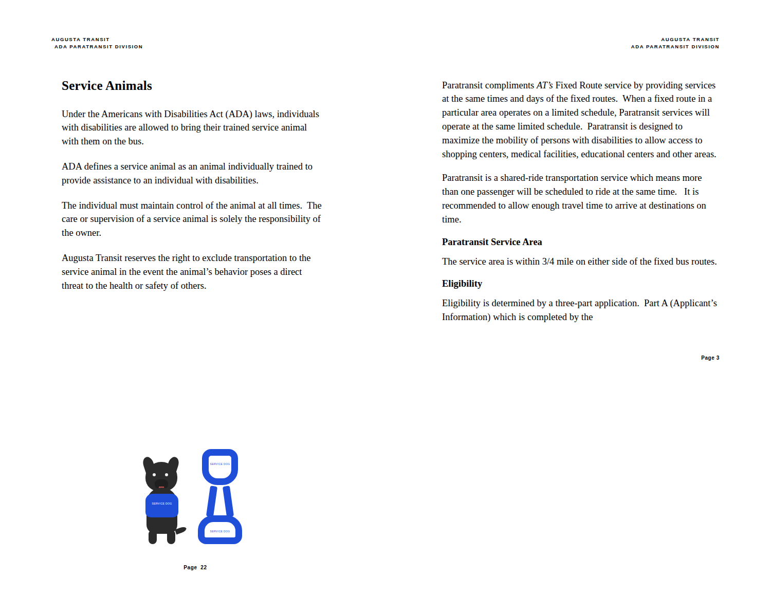AUGUSTA TRANSIT
ADA PARATRANSIT DIVISION
Service Animals
Under the Americans with Disabilities Act (ADA) laws, individuals with disabilities are allowed to bring their trained service animal with them on the bus.
ADA defines a service animal as an animal individually trained to provide assistance to an individual with disabilities.
The individual must maintain control of the animal at all times. The care or supervision of a service animal is solely the responsibility of the owner.
Augusta Transit reserves the right to exclude transportation to the service animal in the event the animal’s behavior poses a direct threat to the health or safety of others.
Service Dog
Service Dog
Service Dog
Page 22
AUGUSTA TRANSIT
ADA PARATRANSIT DIVISION
Paratransit compliments AT’s Fixed Route service by providing services at the same times and days of the fixed routes. When a fixed route in a particular area operates on a limited schedule, Paratransit services will operate at the same limited schedule. Paratransit is designed to maximize the mobility of persons with disabilities to allow access to shopping centers, medical facilities, educational centers and other areas.
Paratransit is a shared-ride transportation service which means more than one passenger will be scheduled to ride at the same time. It is recommended to allow enough travel time to arrive at destinations on time.
Paratransit Service Area
The service area is within 3/4 mile on either side of the fixed bus routes.
Eligibility
Eligibility is determined by a three-part application. Part A (Applicant’s Information) which is completed by the
Page 3